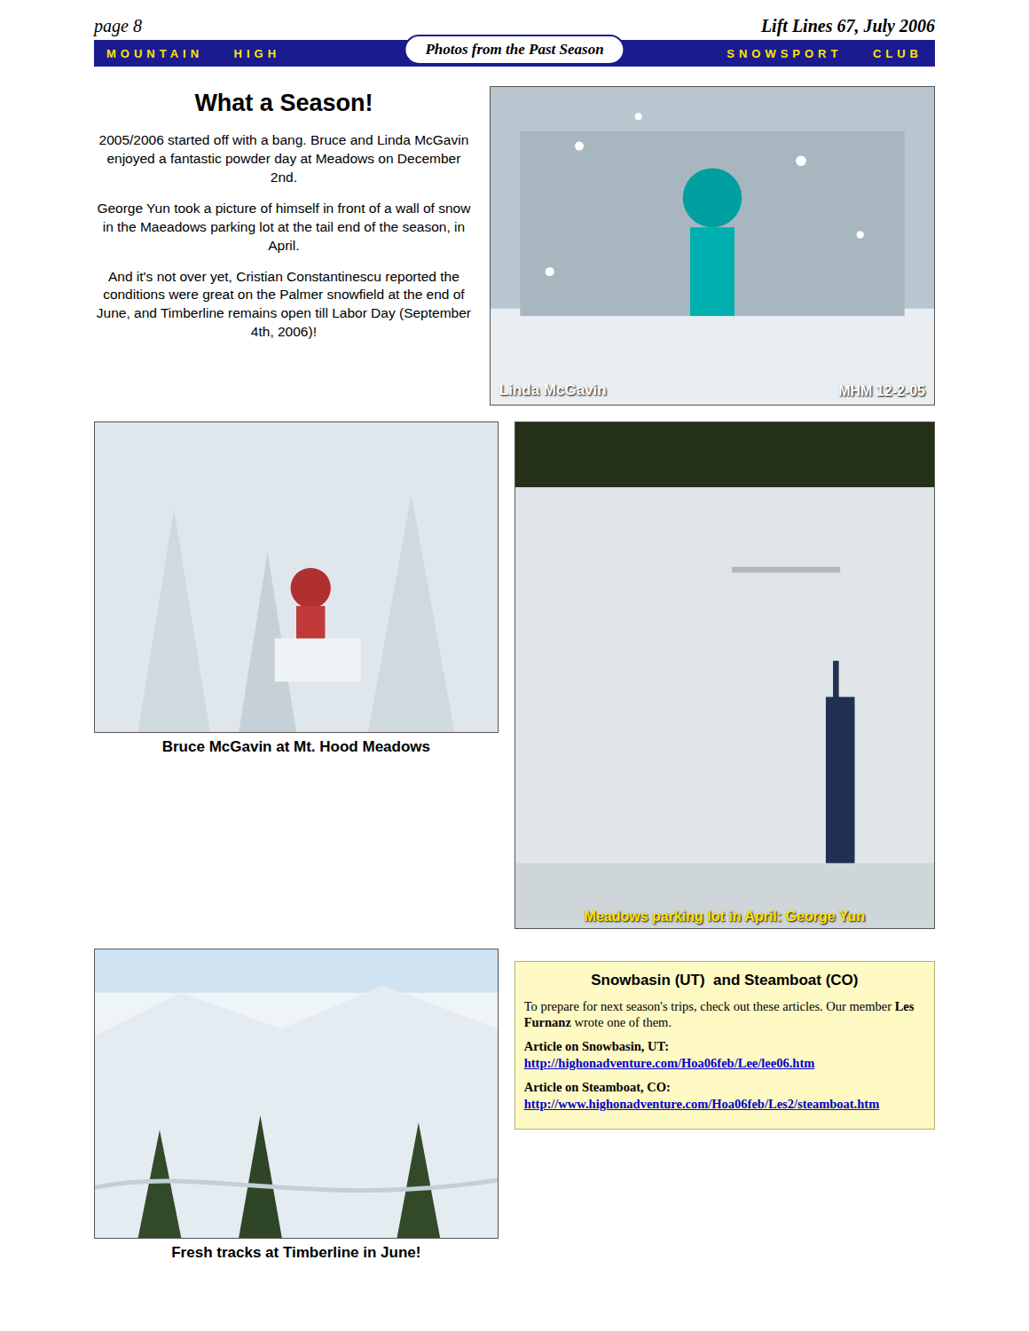page 8
Lift Lines 67, July 2006
MOUNTAIN HIGH
Photos from the Past Season
SNOWSPORT CLUB
What a Season!
2005/2006 started off with a bang. Bruce and Linda McGavin enjoyed a fantastic powder day at Meadows on December 2nd.
George Yun took a picture of himself in front of a wall of snow in the Maeadows parking lot at the tail end of the season, in April.
And it's not over yet, Cristian Constantinescu reported the conditions were great on the Palmer snowfield at the end of June, and Timberline remains open till Labor Day (September 4th, 2006)!
Linda McGavin
MHM 12-2-05
Bruce McGavin at Mt. Hood Meadows
Meadows parking lot in April: George Yun
Fresh tracks at Timberline in June!
Snowbasin (UT) and Steamboat (CO)
To prepare for next season's trips, check out these articles. Our member Les Furnanz wrote one of them.
Article on Snowbasin, UT:
http://highonadventure.com/Hoa06feb/Lee/lee06.htm
Article on Steamboat, CO:
http://www.highonadventure.com/Hoa06feb/Les2/steamboat.htm